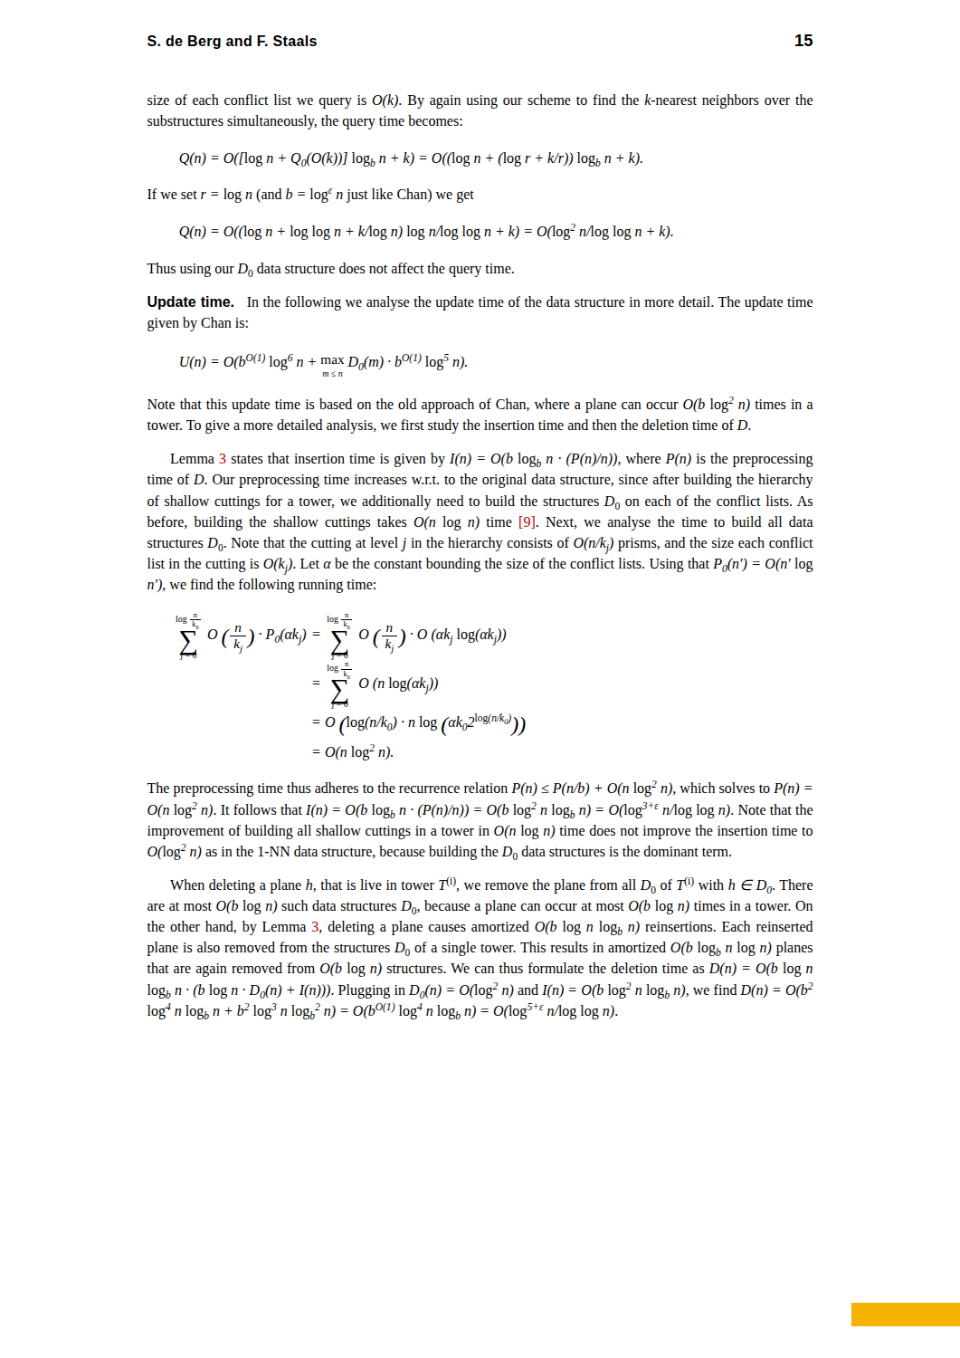S. de Berg and F. Staals 15
size of each conflict list we query is O(k). By again using our scheme to find the k-nearest neighbors over the substructures simultaneously, the query time becomes:
Q(n) = O([log n + Q0(O(k))] logb n + k) = O((log n + (log r + k/r)) logb n + k).
If we set r = log n (and b = logε n just like Chan) we get
Q(n) = O((log n + log log n + k/log n) log n/log log n + k) = O(log2 n/log log n + k).
Thus using our D0 data structure does not affect the query time.
Update time. In the following we analyse the update time of the data structure in more detail. The update time given by Chan is:
U(n) = O(bO(1) log6 n + max m ≤ n D0(m) · bO(1) log5 n).
Note that this update time is based on the old approach of Chan, where a plane can occur O(b log2 n) times in a tower. To give a more detailed analysis, we first study the insertion time and then the deletion time of D.
Lemma 3 states that insertion time is given by I(n) = O(b logb n · (P(n)/n)), where P(n) is the preprocessing time of D. Our preprocessing time increases w.r.t. to the original data structure, since after building the hierarchy of shallow cuttings for a tower, we additionally need to build the structures D0 on each of the conflict lists. As before, building the shallow cuttings takes O(n log n) time [9]. Next, we analyse the time to build all data structures D0. Note that the cutting at level j in the hierarchy consists of O(n/kj) prisms, and the size each conflict list in the cutting is O(kj). Let α be the constant bounding the size of the conflict lists. Using that P0(n′) = O(n′ log n′), we find the following running time:
log nk0∑j = 0 O (nkj) · P0(αkj)
= log nk0∑j = 0 O (nkj) · O (αkj log(αkj))
= log nk0∑j = 0 O (n log(αkj))
= O (log(n/k0) · n log (αk02log(n/k0)))
= O(n log2 n).
The preprocessing time thus adheres to the recurrence relation P(n) ≤ P(n/b) + O(n log2 n), which solves to P(n) = O(n log2 n). It follows that I(n) = O(b logb n · (P(n)/n)) = O(b log2 n logb n) = O(log3+ε n/log log n). Note that the improvement of building all shallow cuttings in a tower in O(n log n) time does not improve the insertion time to O(log2 n) as in the 1-NN data structure, because building the D0 data structures is the dominant term.
When deleting a plane h, that is live in tower T(i), we remove the plane from all D0 of T(i) with h ∈ D0. There are at most O(b log n) such data structures D0, because a plane can occur at most O(b log n) times in a tower. On the other hand, by Lemma 3, deleting a plane causes amortized O(b log n logb n) reinsertions. Each reinserted plane is also removed from the structures D0 of a single tower. This results in amortized O(b logb n log n) planes that are again removed from O(b log n) structures. We can thus formulate the deletion time as D(n) = O(b log n logb n · (b log n · D0(n) + I(n))). Plugging in D0(n) = O(log2 n) and I(n) = O(b log2 n logb n), we find D(n) = O(b2 log4 n logb n + b2 log3 n logb2 n) = O(bO(1) log4 n logb n) = O(log5+ε n/log log n).